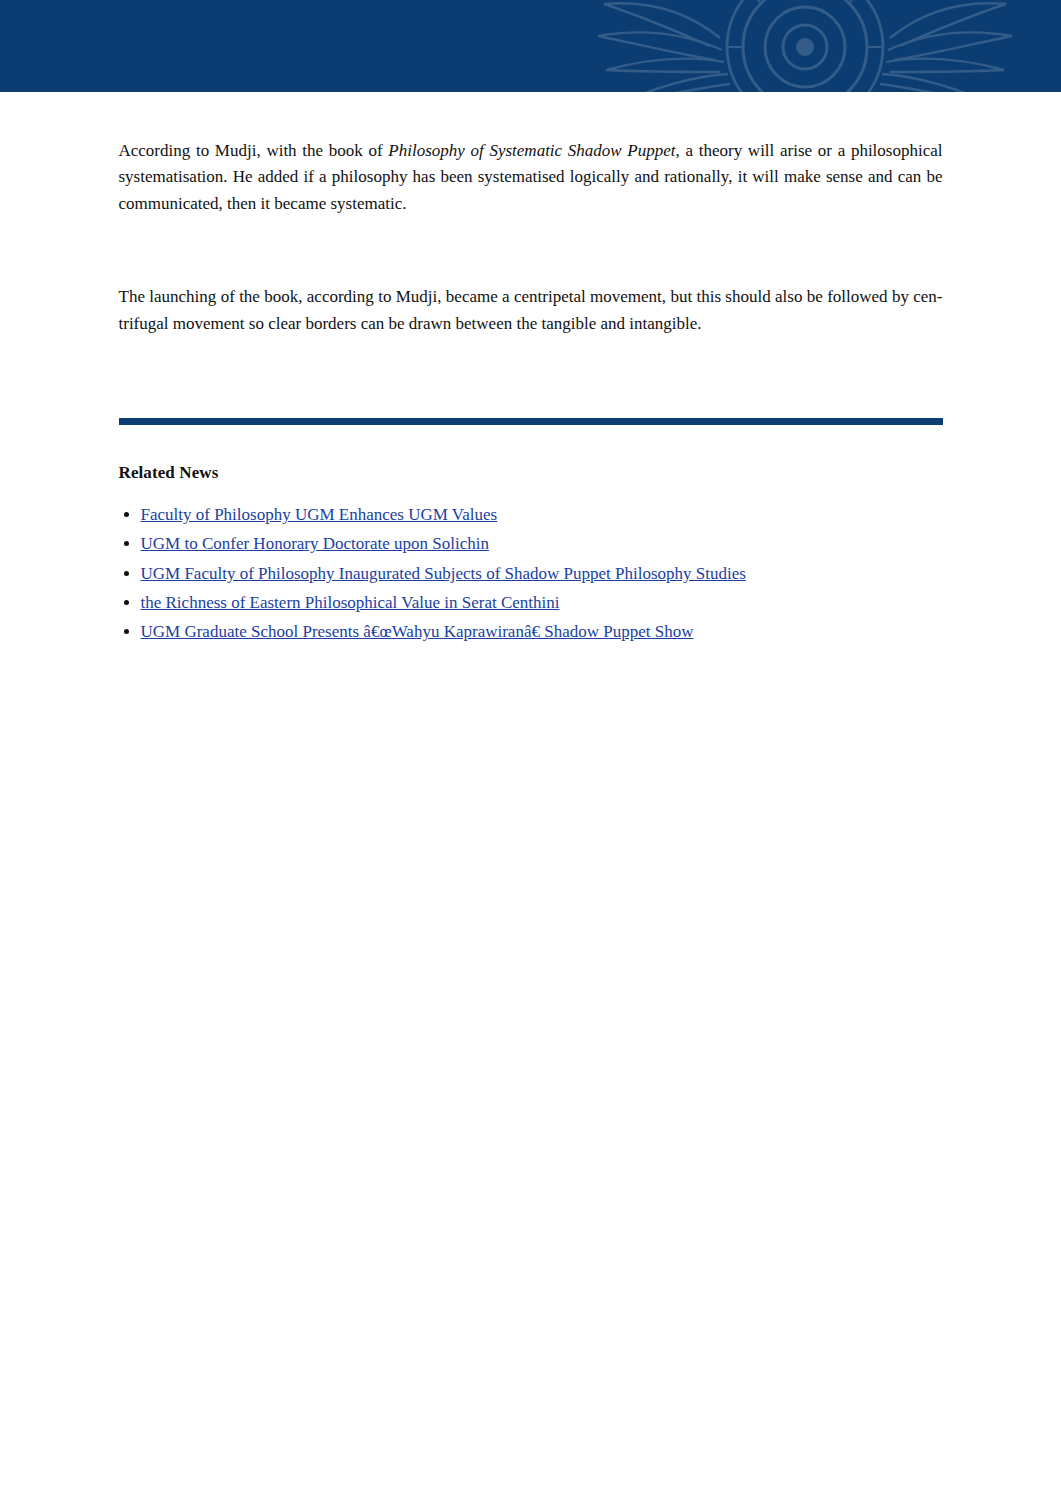According to Mudji, with the book of Philosophy of Systematic Shadow Puppet, a theory will arise or a philosophical systematisation. He added if a philosophy has been systematised logically and rationally, it will make sense and can be communicated, then it became systematic.
The launching of the book, according to Mudji, became a centripetal movement, but this should also be followed by centrifugal movement so clear borders can be drawn between the tangible and intangible.
Related News
Faculty of Philosophy UGM Enhances UGM Values
UGM to Confer Honorary Doctorate upon Solichin
UGM Faculty of Philosophy Inaugurated Subjects of Shadow Puppet Philosophy Studies
the Richness of Eastern Philosophical Value in Serat Centhini
UGM Graduate School Presents â€œWahyu Kaprawiranâ€ Shadow Puppet Show